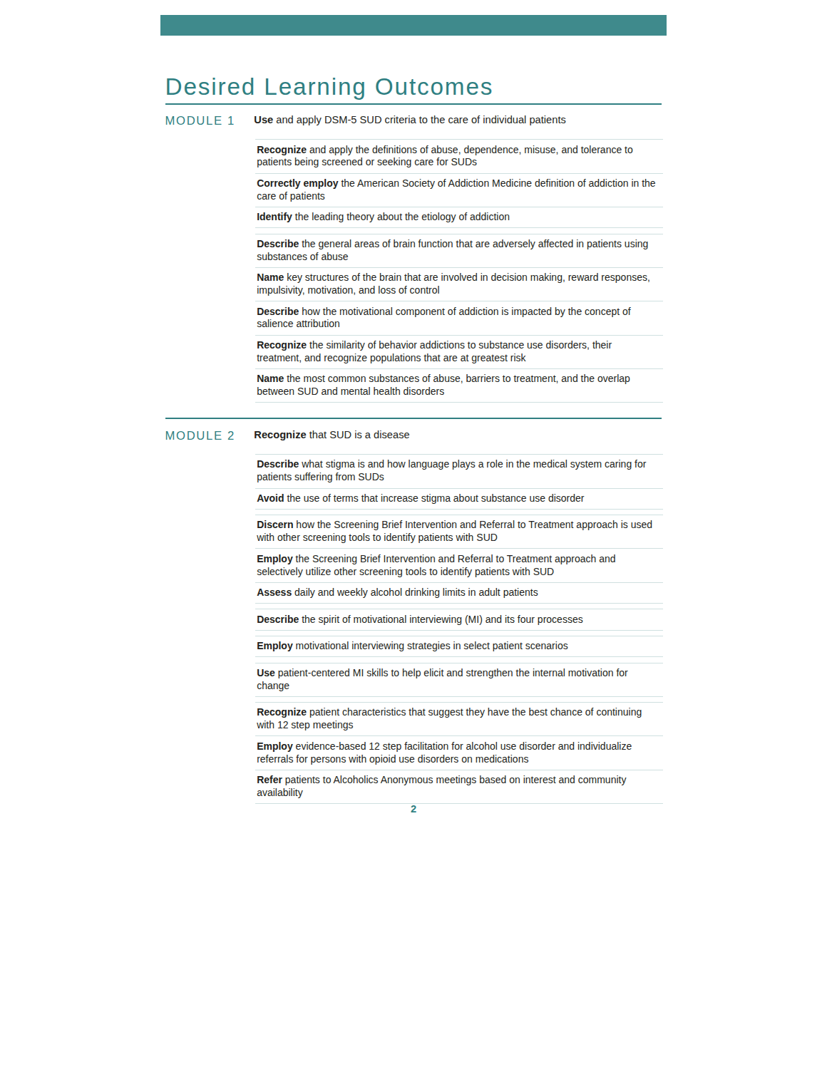Desired Learning Outcomes
| MODULE 1 | Use and apply DSM-5 SUD criteria to the care of individual patients / Recognize and apply the definitions of abuse, dependence, misuse, and tolerance to patients being screened or seeking care for SUDs / / Correctly employ the American Society of Addiction Medicine definition of addiction in the care of patients / / Identify the leading theory about the etiology of addiction / / Describe the general areas of brain function that are adversely affected in patients using substances of abuse / / Name key structures of the brain that are involved in decision making, reward responses, impulsivity, motivation, and loss of control / / Describe how the motivational component of addiction is impacted by the concept of salience attribution / / Recognize the similarity of behavior addictions to substance use disorders, their treatment, and recognize populations that are at greatest risk / / Name the most common substances of abuse, barriers to treatment, and the overlap between SUD and mental health disorders / |
| MODULE 2 | Recognize that SUD is a disease / Describe what stigma is and how language plays a role in the medical system caring for patients suffering from SUDs / / Avoid the use of terms that increase stigma about substance use disorder / / Discern how the Screening Brief Intervention and Referral to Treatment approach is used with other screening tools to identify patients with SUD / / Employ the Screening Brief Intervention and Referral to Treatment approach and selectively utilize other screening tools to identify patients with SUD / / Assess daily and weekly alcohol drinking limits in adult patients / / Describe the spirit of motivational interviewing (MI) and its four processes / / Employ motivational interviewing strategies in select patient scenarios / / Use patient-centered MI skills to help elicit and strengthen the internal motivation for change / / Recognize patient characteristics that suggest they have the best chance of continuing with 12 step meetings / / Employ evidence-based 12 step facilitation for alcohol use disorder and individualize referrals for persons with opioid use disorders on medications / / Refer patients to Alcoholics Anonymous meetings based on interest and community availability / |
2